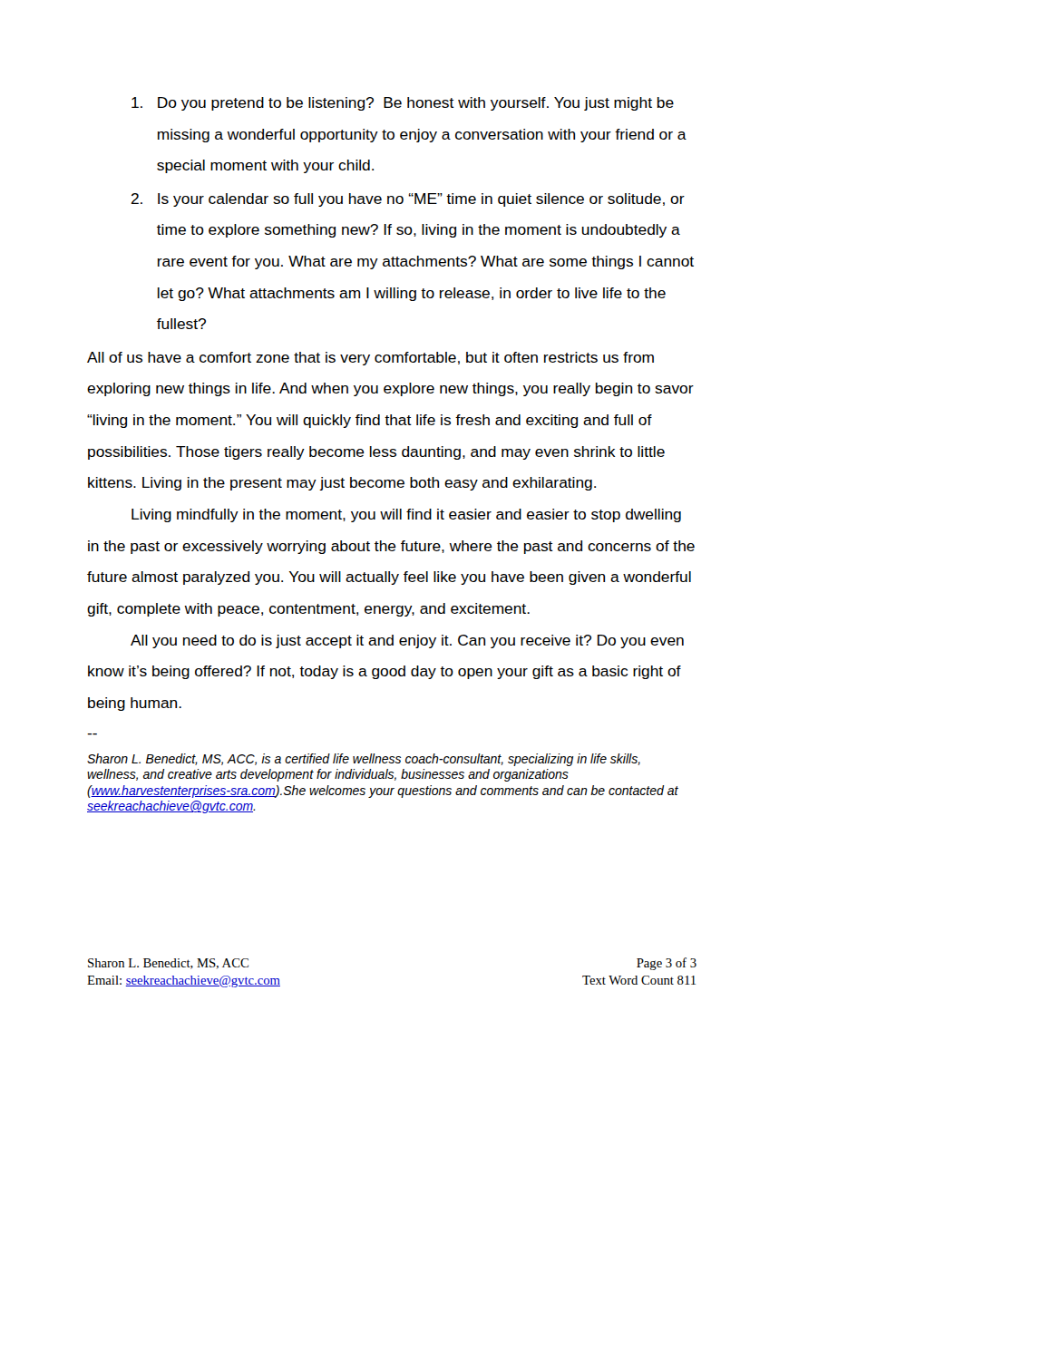Do you pretend to be listening? Be honest with yourself. You just might be missing a wonderful opportunity to enjoy a conversation with your friend or a special moment with your child.
Is your calendar so full you have no “ME” time in quiet silence or solitude, or time to explore something new? If so, living in the moment is undoubtedly a rare event for you. What are my attachments? What are some things I cannot let go? What attachments am I willing to release, in order to live life to the fullest?
All of us have a comfort zone that is very comfortable, but it often restricts us from exploring new things in life. And when you explore new things, you really begin to savor “living in the moment.” You will quickly find that life is fresh and exciting and full of possibilities. Those tigers really become less daunting, and may even shrink to little kittens. Living in the present may just become both easy and exhilarating.
Living mindfully in the moment, you will find it easier and easier to stop dwelling in the past or excessively worrying about the future, where the past and concerns of the future almost paralyzed you. You will actually feel like you have been given a wonderful gift, complete with peace, contentment, energy, and excitement.
All you need to do is just accept it and enjoy it. Can you receive it? Do you even know it’s being offered? If not, today is a good day to open your gift as a basic right of being human.
--
Sharon L. Benedict, MS, ACC, is a certified life wellness coach-consultant, specializing in life skills, wellness, and creative arts development for individuals, businesses and organizations (www.harvestenterprises-sra.com).She welcomes your questions and comments and can be contacted at seekreachachieve@gvtc.com.
| Sharon L. Benedict, MS, ACC | Page 3 of 3 |
| Email: seekreachachieve@gvtc.com | Text Word Count 811 |